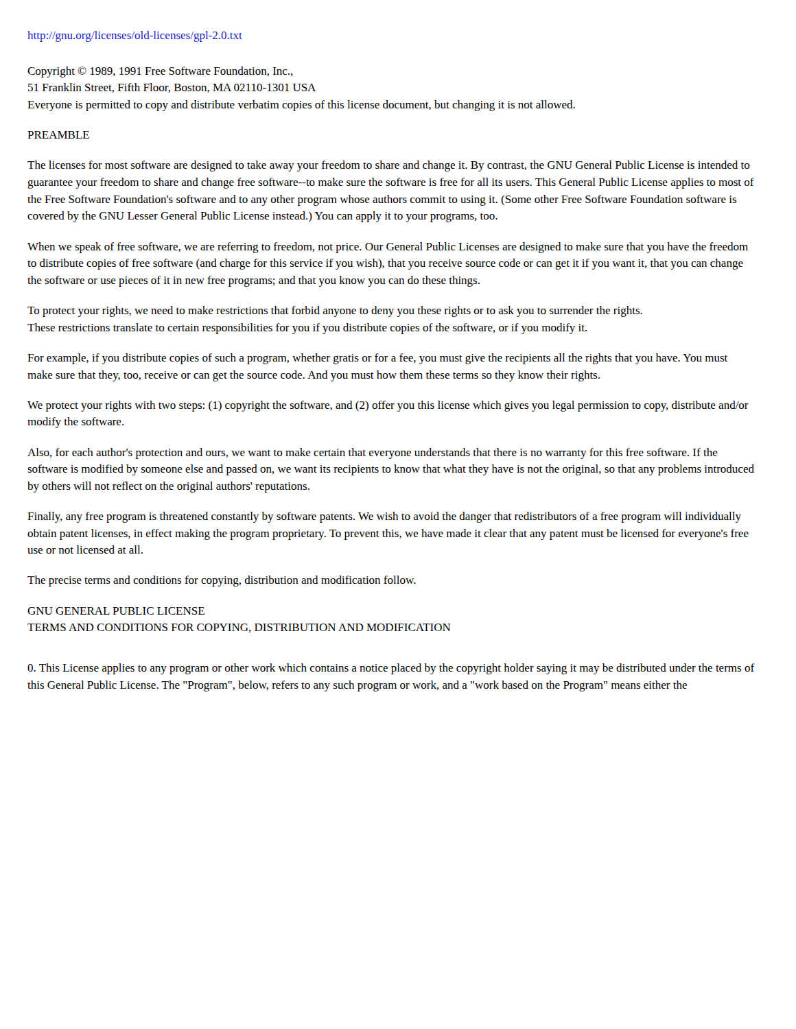http://gnu.org/licenses/old-licenses/gpl-2.0.txt
Copyright © 1989, 1991 Free Software Foundation, Inc.,
51 Franklin Street, Fifth Floor, Boston, MA 02110-1301 USA
Everyone is permitted to copy and distribute verbatim copies of this license document, but changing it is not allowed.
PREAMBLE
The licenses for most software are designed to take away your freedom to share and change it. By contrast, the GNU General Public License is intended to guarantee your freedom to share and change free software--to make sure the software is free for all its users. This General Public License applies to most of the Free Software Foundation's software and to any other program whose authors commit to using it. (Some other Free Software Foundation software is covered by the GNU Lesser General Public License instead.) You can apply it to your programs, too.
When we speak of free software, we are referring to freedom, not price. Our General Public Licenses are designed to make sure that you have the freedom to distribute copies of free software (and charge for this service if you wish), that you receive source code or can get it if you want it, that you can change the software or use pieces of it in new free programs; and that you know you can do these things.
To protect your rights, we need to make restrictions that forbid anyone to deny you these rights or to ask you to surrender the rights.
These restrictions translate to certain responsibilities for you if you distribute copies of the software, or if you modify it.
For example, if you distribute copies of such a program, whether gratis or for a fee, you must give the recipients all the rights that you have. You must make sure that they, too, receive or can get the source code. And you must how them these terms so they know their rights.
We protect your rights with two steps: (1) copyright the software, and (2) offer you this license which gives you legal permission to copy, distribute and/or modify the software.
Also, for each author's protection and ours, we want to make certain that everyone understands that there is no warranty for this free software. If the software is modified by someone else and passed on, we want its recipients to know that what they have is not the original, so that any problems introduced by others will not reflect on the original authors' reputations.
Finally, any free program is threatened constantly by software patents. We wish to avoid the danger that redistributors of a free program will individually obtain patent licenses, in effect making the program proprietary. To prevent this, we have made it clear that any patent must be licensed for everyone's free use or not licensed at all.
The precise terms and conditions for copying, distribution and modification follow.
GNU GENERAL PUBLIC LICENSE
TERMS AND CONDITIONS FOR COPYING, DISTRIBUTION AND MODIFICATION
0. This License applies to any program or other work which contains a notice placed by the copyright holder saying it may be distributed under the terms of this General Public License. The "Program", below, refers to any such program or work, and a "work based on the Program" means either the